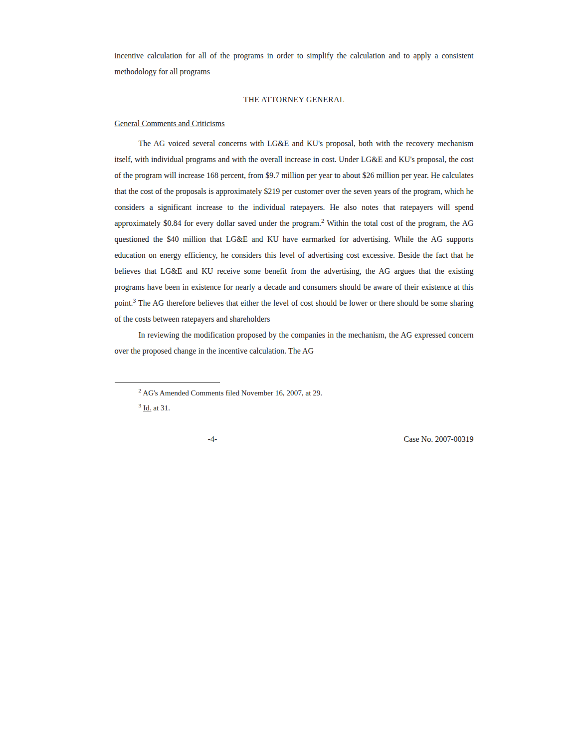incentive calculation for all of the programs in order to simplify the calculation and to apply a consistent methodology for all programs
The Attorney General
General Comments and Criticisms
The AG voiced several concerns with LG&E and KU's proposal, both with the recovery mechanism itself, with individual programs and with the overall increase in cost. Under LG&E and KU's proposal, the cost of the program will increase 168 percent, from $9.7 million per year to about $26 million per year. He calculates that the cost of the proposals is approximately $219 per customer over the seven years of the program, which he considers a significant increase to the individual ratepayers. He also notes that ratepayers will spend approximately $0.84 for every dollar saved under the program.2 Within the total cost of the program, the AG questioned the $40 million that LG&E and KU have earmarked for advertising. While the AG supports education on energy efficiency, he considers this level of advertising cost excessive. Beside the fact that he believes that LG&E and KU receive some benefit from the advertising, the AG argues that the existing programs have been in existence for nearly a decade and consumers should be aware of their existence at this point.3 The AG therefore believes that either the level of cost should be lower or there should be some sharing of the costs between ratepayers and shareholders
In reviewing the modification proposed by the companies in the mechanism, the AG expressed concern over the proposed change in the incentive calculation. The AG
2 AG's Amended Comments filed November 16, 2007, at 29.
3 Id. at 31.
-4- Case No. 2007-00319